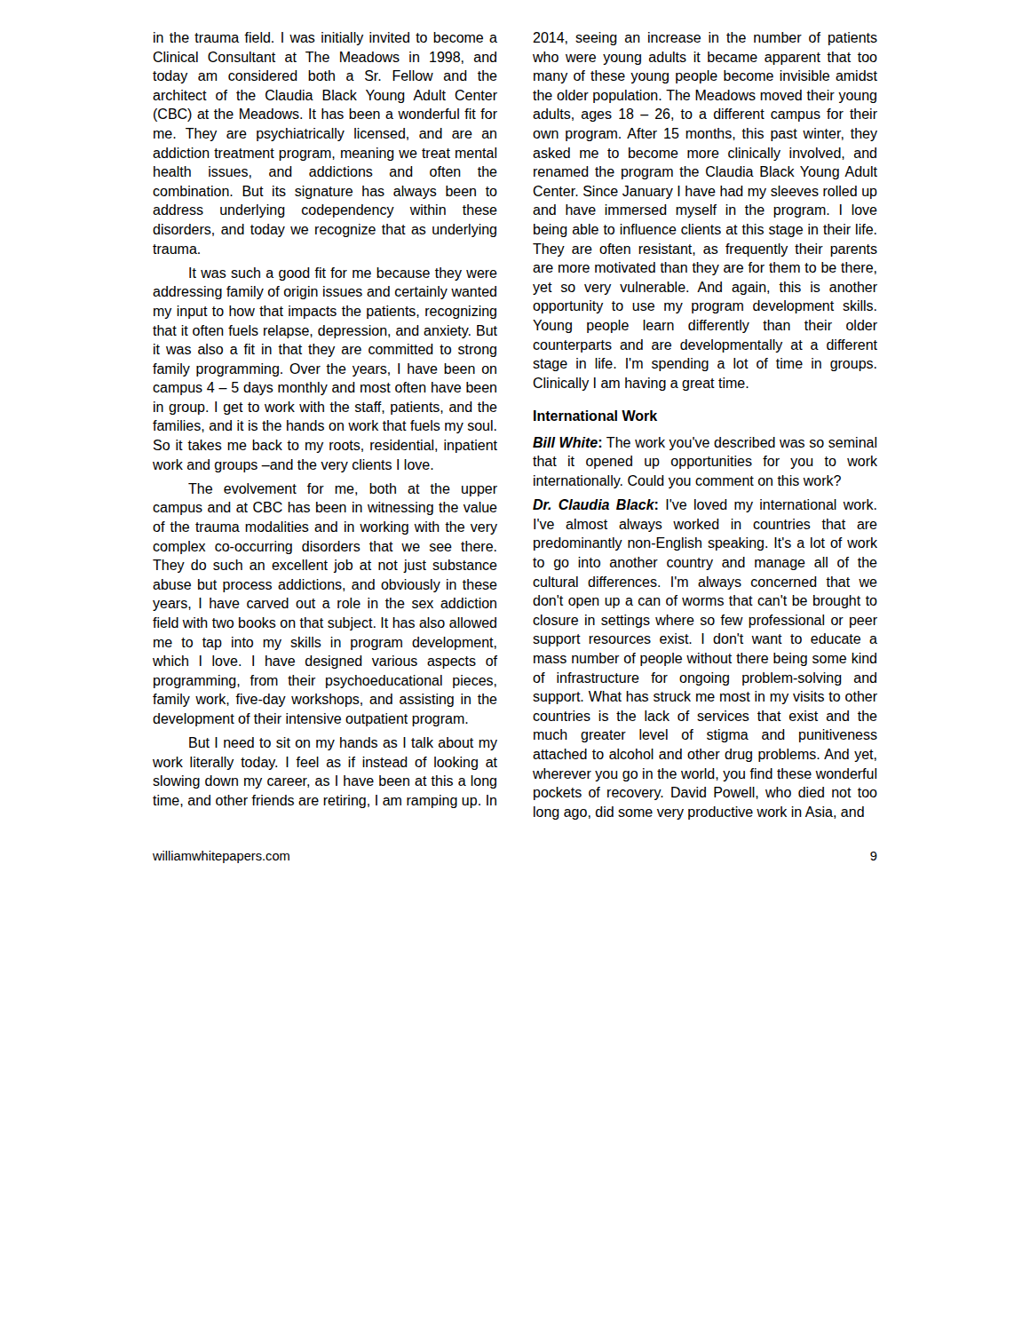in the trauma field. I was initially invited to become a Clinical Consultant at The Meadows in 1998, and today am considered both a Sr. Fellow and the architect of the Claudia Black Young Adult Center (CBC) at the Meadows. It has been a wonderful fit for me. They are psychiatrically licensed, and are an addiction treatment program, meaning we treat mental health issues, and addictions and often the combination. But its signature has always been to address underlying codependency within these disorders, and today we recognize that as underlying trauma.
It was such a good fit for me because they were addressing family of origin issues and certainly wanted my input to how that impacts the patients, recognizing that it often fuels relapse, depression, and anxiety. But it was also a fit in that they are committed to strong family programming. Over the years, I have been on campus 4 – 5 days monthly and most often have been in group. I get to work with the staff, patients, and the families, and it is the hands on work that fuels my soul. So it takes me back to my roots, residential, inpatient work and groups –and the very clients I love.
The evolvement for me, both at the upper campus and at CBC has been in witnessing the value of the trauma modalities and in working with the very complex co-occurring disorders that we see there. They do such an excellent job at not just substance abuse but process addictions, and obviously in these years, I have carved out a role in the sex addiction field with two books on that subject. It has also allowed me to tap into my skills in program development, which I love. I have designed various aspects of programming, from their psychoeducational pieces, family work, five-day workshops, and assisting in the development of their intensive outpatient program.
But I need to sit on my hands as I talk about my work literally today. I feel as if instead of looking at slowing down my career, as I have been at this a long time, and other friends are retiring, I am ramping up. In 2014, seeing an increase in the number of patients who were young adults it became apparent that too many of these young people become invisible amidst the older population. The Meadows moved their young adults, ages 18 – 26, to a different campus for their own program. After 15 months, this past winter, they asked me to become more clinically involved, and renamed the program the Claudia Black Young Adult Center. Since January I have had my sleeves rolled up and have immersed myself in the program. I love being able to influence clients at this stage in their life. They are often resistant, as frequently their parents are more motivated than they are for them to be there, yet so very vulnerable. And again, this is another opportunity to use my program development skills. Young people learn differently than their older counterparts and are developmentally at a different stage in life. I'm spending a lot of time in groups. Clinically I am having a great time.
International Work
Bill White: The work you've described was so seminal that it opened up opportunities for you to work internationally. Could you comment on this work?
Dr. Claudia Black: I've loved my international work. I've almost always worked in countries that are predominantly non-English speaking. It's a lot of work to go into another country and manage all of the cultural differences. I'm always concerned that we don't open up a can of worms that can't be brought to closure in settings where so few professional or peer support resources exist. I don't want to educate a mass number of people without there being some kind of infrastructure for ongoing problem-solving and support. What has struck me most in my visits to other countries is the lack of services that exist and the much greater level of stigma and punitiveness attached to alcohol and other drug problems. And yet, wherever you go in the world, you find these wonderful pockets of recovery. David Powell, who died not too long ago, did some very productive work in Asia, and
williamwhitepapers.com 9